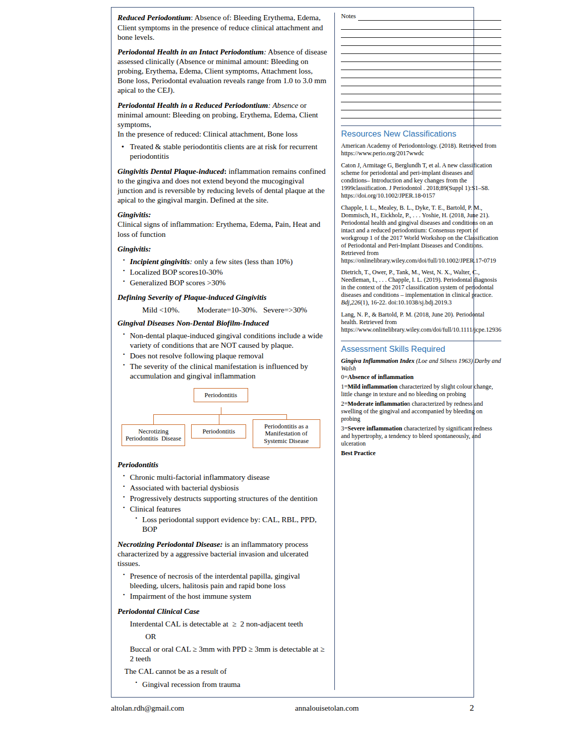Reduced Periodontium: Absence of: Bleeding Erythema, Edema, Client symptoms in the presence of reduce clinical attachment and bone levels.
Periodontal Health in an Intact Periodontium: Absence of disease assessed clinically (Absence or minimal amount: Bleeding on probing, Erythema, Edema, Client symptoms, Attachment loss, Bone loss, Periodontal evaluation reveals range from 1.0 to 3.0 mm apical to the CEJ).
Periodontal Health in a Reduced Periodontium: Absence or minimal amount: Bleeding on probing, Erythema, Edema, Client symptoms,
In the presence of reduced: Clinical attachment, Bone loss
Treated & stable periodontitis clients are at risk for recurrent periodontitis
Gingivitis Dental Plaque-induced: inflammation remains confined to the gingiva and does not extend beyond the mucogingival junction and is reversible by reducing levels of dental plaque at the apical to the gingival margin. Defined at the site.
Gingivitis:
Clinical signs of inflammation: Erythema, Edema, Pain, Heat and loss of function
Gingivitis:
Incipient gingivitis: only a few sites (less than 10%)
Localized BOP scores10-30%
Generalized BOP scores >30%
Defining Severity of Plaque-induced Gingivitis
Mild <10%. Moderate=10-30%. Severe=>30%
Gingival Diseases Non-Dental Biofilm-Induced
Non-dental plaque-induced gingival conditions include a wide variety of conditions that are NOT caused by plaque.
Does not resolve following plaque removal
The severity of the clinical manifestation is influenced by accumulation and gingival inflammation
Periodontitis
Necrotizing
Periodontitis Disease
Periodontitis
Periodontitis as a
Manifestation of
Systemic Disease
Periodontitis
Chronic multi-factorial inflammatory disease
Associated with bacterial dysbiosis
Progressively destructs supporting structures of the dentition
Clinical features
Loss periodontal support evidence by: CAL, RBL, PPD, BOP
Necrotizing Periodontal Disease: is an inflammatory process characterized by a aggressive bacterial invasion and ulcerated tissues.
Presence of necrosis of the interdental papilla, gingival bleeding, ulcers, halitosis pain and rapid bone loss
Impairment of the host immune system
Periodontal Clinical Case
Interdental CAL is detectable at ≥ 2 non-adjacent teeth
OR
Buccal or oral CAL ≥ 3mm with PPD ≥ 3mm is detectable at ≥ 2 teeth
The CAL cannot be as a result of
Gingival recession from trauma
Notes
Resources New Classifications
American Academy of Periodontology. (2018). Retrieved from https://www.perio.org/2017wwdc
Caton J, Armitage G, Berglundh T, et al. A new classification scheme for periodontal and peri-implant diseases and conditions– Introduction and key changes from the 1999classification. J Periodontol . 2018;89(Suppl 1):S1–S8. https://doi.org/10.1002/JPER.18-0157
Chapple, I. L., Mealey, B. L., Dyke, T. E., Bartold, P. M., Dommisch, H., Eickholz, P., . . . Yoshie, H. (2018, June 21). Periodontal health and gingival diseases and conditions on an intact and a reduced periodontium: Consensus report of workgroup 1 of the 2017 World Workshop on the Classification of Periodontal and Peri-Implant Diseases and Conditions. Retrieved from https://onlinelibrary.wiley.com/doi/full/10.1002/JPER.17-0719
Dietrich, T., Ower, P., Tank, M., West, N. X., Walter, C., Needleman, I., . . . Chapple, I. L. (2019). Periodontal diagnosis in the context of the 2017 classification system of periodontal diseases and conditions – implementation in clinical practice. Bdj,226(1), 16-22. doi:10.1038/sj.bdj.2019.3
Lang, N. P., & Bartold, P. M. (2018, June 20). Periodontal health. Retrieved from https://www.onlinelibrary.wiley.com/doi/full/10.1111/jcpe.12936
Assessment Skills Required
Gingiva Inflammation Index (Loe and Silness 1963) Darby and Walsh
0=Absence of inflammation
1=Mild inflammation characterized by slight colour change, little change in texture and no bleeding on probing
2=Moderate inflammation characterized by redness and swelling of the gingival and accompanied by bleeding on probing
3=Severe inflammation characterized by significant redness and hypertrophy, a tendency to bleed spontaneously, and ulceration
Best Practice
altolan.rdh@gmail.com
annalouisetolan.com
2